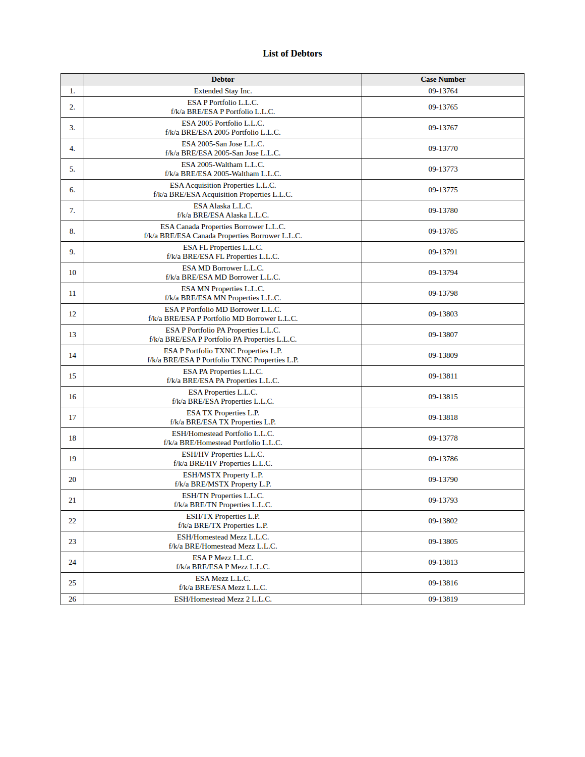List of Debtors
| | Debtor | Case Number |
| --- | --- | --- |
| 1. | Extended Stay Inc. | 09-13764 |
| 2. | ESA P Portfolio L.L.C. f/k/a BRE/ESA P Portfolio L.L.C. | 09-13765 |
| 3. | ESA 2005 Portfolio L.L.C. f/k/a BRE/ESA 2005 Portfolio L.L.C. | 09-13767 |
| 4. | ESA 2005-San Jose L.L.C. f/k/a BRE/ESA 2005-San Jose L.L.C. | 09-13770 |
| 5. | ESA 2005-Waltham L.L.C. f/k/a BRE/ESA 2005-Waltham L.L.C. | 09-13773 |
| 6. | ESA Acquisition Properties L.L.C. f/k/a BRE/ESA Acquisition Properties L.L.C. | 09-13775 |
| 7. | ESA Alaska L.L.C. f/k/a BRE/ESA Alaska L.L.C. | 09-13780 |
| 8. | ESA Canada Properties Borrower L.L.C. f/k/a BRE/ESA Canada Properties Borrower L.L.C. | 09-13785 |
| 9. | ESA FL Properties L.L.C. f/k/a BRE/ESA FL Properties L.L.C. | 09-13791 |
| 10 | ESA MD Borrower L.L.C. f/k/a BRE/ESA MD Borrower L.L.C. | 09-13794 |
| 11 | ESA MN Properties L.L.C. f/k/a BRE/ESA MN Properties L.L.C. | 09-13798 |
| 12 | ESA P Portfolio MD Borrower L.L.C. f/k/a BRE/ESA P Portfolio MD Borrower L.L.C. | 09-13803 |
| 13 | ESA P Portfolio PA Properties L.L.C. f/k/a BRE/ESA P Portfolio PA Properties L.L.C. | 09-13807 |
| 14 | ESA P Portfolio TXNC Properties L.P. f/k/a BRE/ESA P Portfolio TXNC Properties L.P. | 09-13809 |
| 15 | ESA PA Properties L.L.C. f/k/a BRE/ESA PA Properties L.L.C. | 09-13811 |
| 16 | ESA Properties L.L.C. f/k/a BRE/ESA Properties L.L.C. | 09-13815 |
| 17 | ESA TX Properties L.P. f/k/a BRE/ESA TX Properties L.P. | 09-13818 |
| 18 | ESH/Homestead Portfolio L.L.C. f/k/a BRE/Homestead Portfolio L.L.C. | 09-13778 |
| 19 | ESH/HV Properties L.L.C. f/k/a BRE/HV Properties L.L.C. | 09-13786 |
| 20 | ESH/MSTX Property L.P. f/k/a BRE/MSTX Property L.P. | 09-13790 |
| 21 | ESH/TN Properties L.L.C. f/k/a BRE/TN Properties L.L.C. | 09-13793 |
| 22 | ESH/TX Properties L.P. f/k/a BRE/TX Properties L.P. | 09-13802 |
| 23 | ESH/Homestead Mezz L.L.C. f/k/a BRE/Homestead Mezz L.L.C. | 09-13805 |
| 24 | ESA P Mezz L.L.C. f/k/a BRE/ESA P Mezz L.L.C. | 09-13813 |
| 25 | ESA Mezz L.L.C. f/k/a BRE/ESA Mezz L.L.C. | 09-13816 |
| 26 | ESH/Homestead Mezz 2 L.L.C. | 09-13819 |